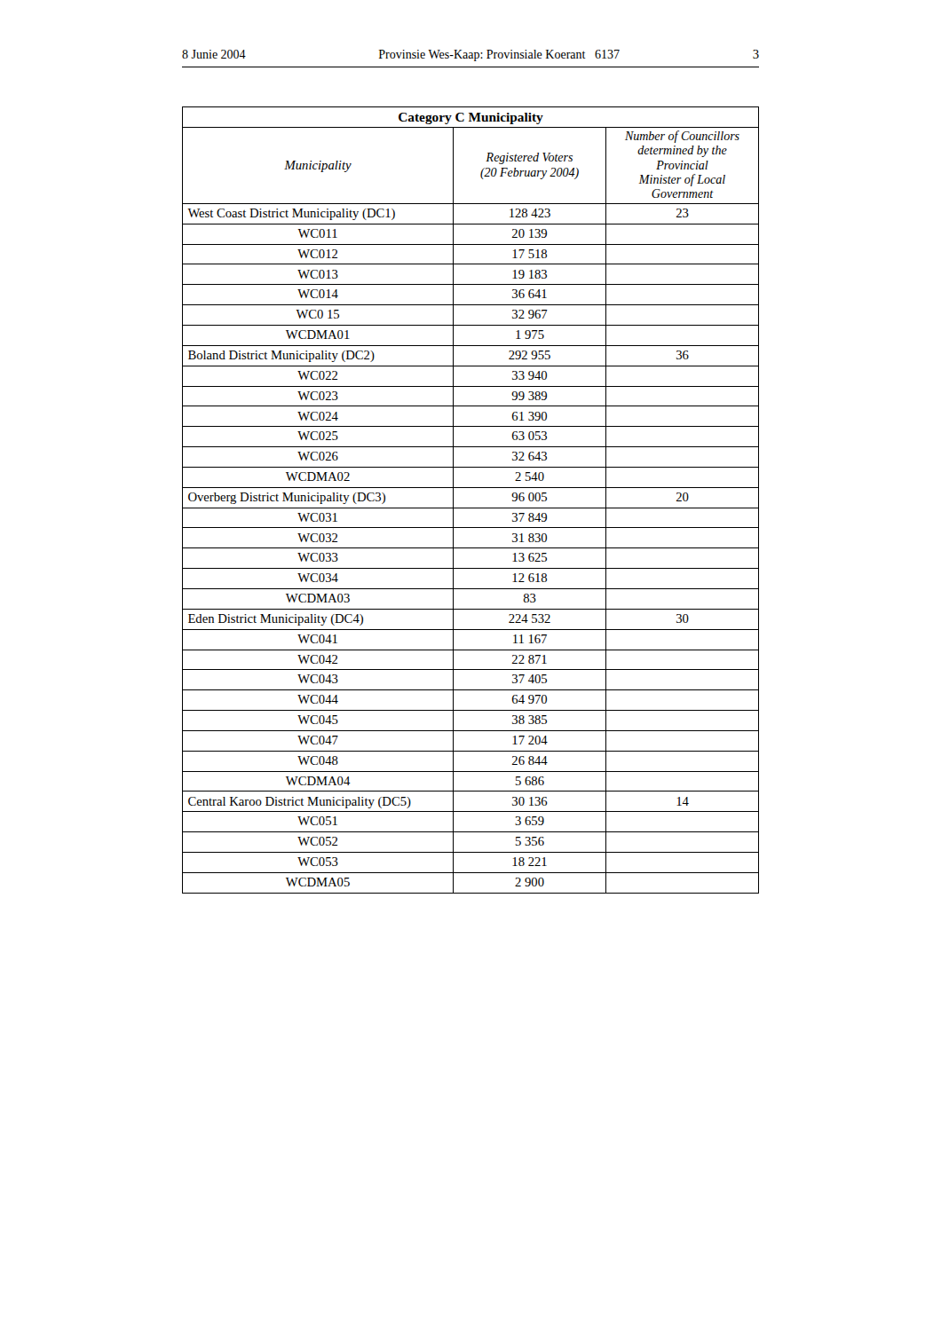8 Junie 2004
Provinsie Wes-Kaap: Provinsiale Koerant 6137
3
| Category C Municipality |
| --- |
| Municipality | Registered Voters (20 February 2004) | Number of Councillors determined by the Provincial Minister of Local Government |
| West Coast District Municipality (DC1) | 128 423 | 23 |
| WC011 | 20 139 | |
| WC012 | 17 518 | |
| WC013 | 19 183 | |
| WC014 | 36 641 | |
| WC0 15 | 32 967 | |
| WCDMA01 | 1 975 | |
| Boland District Municipality (DC2) | 292 955 | 36 |
| WC022 | 33 940 | |
| WC023 | 99 389 | |
| WC024 | 61 390 | |
| WC025 | 63 053 | |
| WC026 | 32 643 | |
| WCDMA02 | 2 540 | |
| Overberg District Municipality (DC3) | 96 005 | 20 |
| WC031 | 37 849 | |
| WC032 | 31 830 | |
| WC033 | 13 625 | |
| WC034 | 12 618 | |
| WCDMA03 | 83 | |
| Eden District Municipality (DC4) | 224 532 | 30 |
| WC041 | 11 167 | |
| WC042 | 22 871 | |
| WC043 | 37 405 | |
| WC044 | 64 970 | |
| WC045 | 38 385 | |
| WC047 | 17 204 | |
| WC048 | 26 844 | |
| WCDMA04 | 5 686 | |
| Central Karoo District Municipality (DC5) | 30 136 | 14 |
| WC051 | 3 659 | |
| WC052 | 5 356 | |
| WC053 | 18 221 | |
| WCDMA05 | 2 900 | |